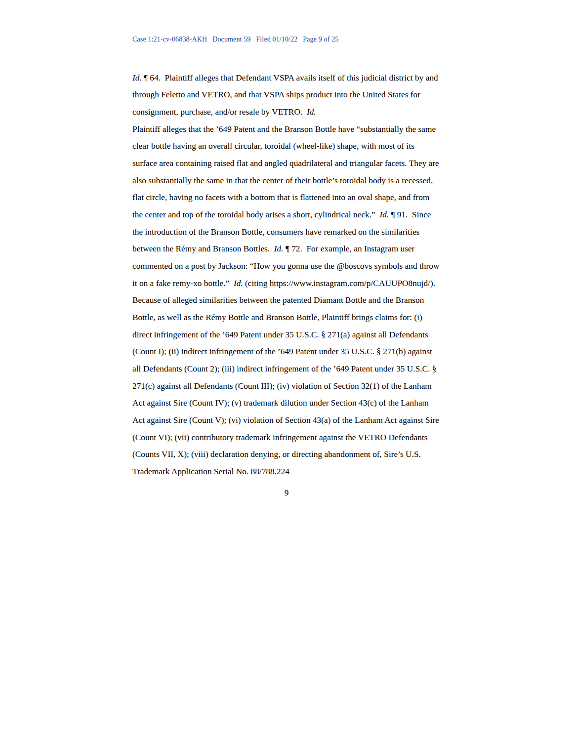Case 1:21-cv-06838-AKH Document 59 Filed 01/10/22 Page 9 of 25
Id. ¶ 64. Plaintiff alleges that Defendant VSPA avails itself of this judicial district by and through Feletto and VETRO, and that VSPA ships product into the United States for consignment, purchase, and/or resale by VETRO. Id.
Plaintiff alleges that the ’649 Patent and the Branson Bottle have “substantially the same clear bottle having an overall circular, toroidal (wheel-like) shape, with most of its surface area containing raised flat and angled quadrilateral and triangular facets. They are also substantially the same in that the center of their bottle’s toroidal body is a recessed, flat circle, having no facets with a bottom that is flattened into an oval shape, and from the center and top of the toroidal body arises a short, cylindrical neck.” Id. ¶ 91. Since the introduction of the Branson Bottle, consumers have remarked on the similarities between the Rémy and Branson Bottles. Id. ¶ 72. For example, an Instagram user commented on a post by Jackson: “How you gonna use the @boscovs symbols and throw it on a fake remy-xo bottle.” Id. (citing https://www.instagram.com/p/CAUUPO8nujd/).
Because of alleged similarities between the patented Diamant Bottle and the Branson Bottle, as well as the Rémy Bottle and Branson Bottle, Plaintiff brings claims for: (i) direct infringement of the ’649 Patent under 35 U.S.C. § 271(a) against all Defendants (Count I); (ii) indirect infringement of the ’649 Patent under 35 U.S.C. § 271(b) against all Defendants (Count 2); (iii) indirect infringement of the ’649 Patent under 35 U.S.C. § 271(c) against all Defendants (Count III); (iv) violation of Section 32(1) of the Lanham Act against Sire (Count IV); (v) trademark dilution under Section 43(c) of the Lanham Act against Sire (Count V); (vi) violation of Section 43(a) of the Lanham Act against Sire (Count VI); (vii) contributory trademark infringement against the VETRO Defendants (Counts VII, X); (viii) declaration denying, or directing abandonment of, Sire’s U.S. Trademark Application Serial No. 88/788,224
9